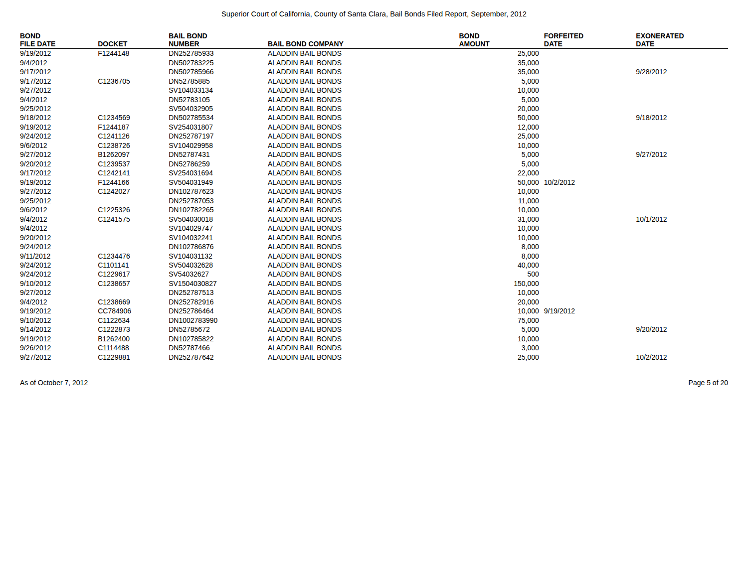Superior Court of California, County of Santa Clara, Bail Bonds Filed Report, September, 2012
| BOND FILE DATE | DOCKET | BAIL BOND NUMBER | BAIL BOND COMPANY | BOND AMOUNT | FORFEITED DATE | EXONERATED DATE |
| --- | --- | --- | --- | --- | --- | --- |
| 9/19/2012 | F1244148 | DN252785933 | ALADDIN BAIL BONDS | 25,000 | | |
| 9/4/2012 | | DN502783225 | ALADDIN BAIL BONDS | 35,000 | | |
| 9/17/2012 | | DN502785966 | ALADDIN BAIL BONDS | 35,000 | | 9/28/2012 |
| 9/17/2012 | C1236705 | DN52785885 | ALADDIN BAIL BONDS | 5,000 | | |
| 9/27/2012 | | SV104033134 | ALADDIN BAIL BONDS | 10,000 | | |
| 9/4/2012 | | DN52783105 | ALADDIN BAIL BONDS | 5,000 | | |
| 9/25/2012 | | SV504032905 | ALADDIN BAIL BONDS | 20,000 | | |
| 9/18/2012 | C1234569 | DN502785534 | ALADDIN BAIL BONDS | 50,000 | | 9/18/2012 |
| 9/19/2012 | F1244187 | SV254031807 | ALADDIN BAIL BONDS | 12,000 | | |
| 9/24/2012 | C1241126 | DN252787197 | ALADDIN BAIL BONDS | 25,000 | | |
| 9/6/2012 | C1238726 | SV104029958 | ALADDIN BAIL BONDS | 10,000 | | |
| 9/27/2012 | B1262097 | DN52787431 | ALADDIN BAIL BONDS | 5,000 | | 9/27/2012 |
| 9/20/2012 | C1239537 | DN52786259 | ALADDIN BAIL BONDS | 5,000 | | |
| 9/17/2012 | C1242141 | SV254031694 | ALADDIN BAIL BONDS | 22,000 | | |
| 9/19/2012 | F1244166 | SV504031949 | ALADDIN BAIL BONDS | 50,000 | 10/2/2012 | |
| 9/27/2012 | C1242027 | DN102787623 | ALADDIN BAIL BONDS | 10,000 | | |
| 9/25/2012 | | DN252787053 | ALADDIN BAIL BONDS | 11,000 | | |
| 9/6/2012 | C1225326 | DN102782265 | ALADDIN BAIL BONDS | 10,000 | | |
| 9/4/2012 | C1241575 | SV504030018 | ALADDIN BAIL BONDS | 31,000 | | 10/1/2012 |
| 9/4/2012 | | SV104029747 | ALADDIN BAIL BONDS | 10,000 | | |
| 9/20/2012 | | SV104032241 | ALADDIN BAIL BONDS | 10,000 | | |
| 9/24/2012 | | DN102786876 | ALADDIN BAIL BONDS | 8,000 | | |
| 9/11/2012 | C1234476 | SV104031132 | ALADDIN BAIL BONDS | 8,000 | | |
| 9/24/2012 | C1101141 | SV504032628 | ALADDIN BAIL BONDS | 40,000 | | |
| 9/24/2012 | C1229617 | SV54032627 | ALADDIN BAIL BONDS | 500 | | |
| 9/10/2012 | C1238657 | SV1504030827 | ALADDIN BAIL BONDS | 150,000 | | |
| 9/27/2012 | | DN252787513 | ALADDIN BAIL BONDS | 10,000 | | |
| 9/4/2012 | C1238669 | DN252782916 | ALADDIN BAIL BONDS | 20,000 | | |
| 9/19/2012 | CC784906 | DN252786464 | ALADDIN BAIL BONDS | 10,000 | 9/19/2012 | |
| 9/10/2012 | C1122634 | DN1002783990 | ALADDIN BAIL BONDS | 75,000 | | |
| 9/14/2012 | C1222873 | DN52785672 | ALADDIN BAIL BONDS | 5,000 | | 9/20/2012 |
| 9/19/2012 | B1262400 | DN102785822 | ALADDIN BAIL BONDS | 10,000 | | |
| 9/26/2012 | C1114488 | DN52787466 | ALADDIN BAIL BONDS | 3,000 | | |
| 9/27/2012 | C1229881 | DN252787642 | ALADDIN BAIL BONDS | 25,000 | | 10/2/2012 |
As of October 7, 2012
Page 5 of 20